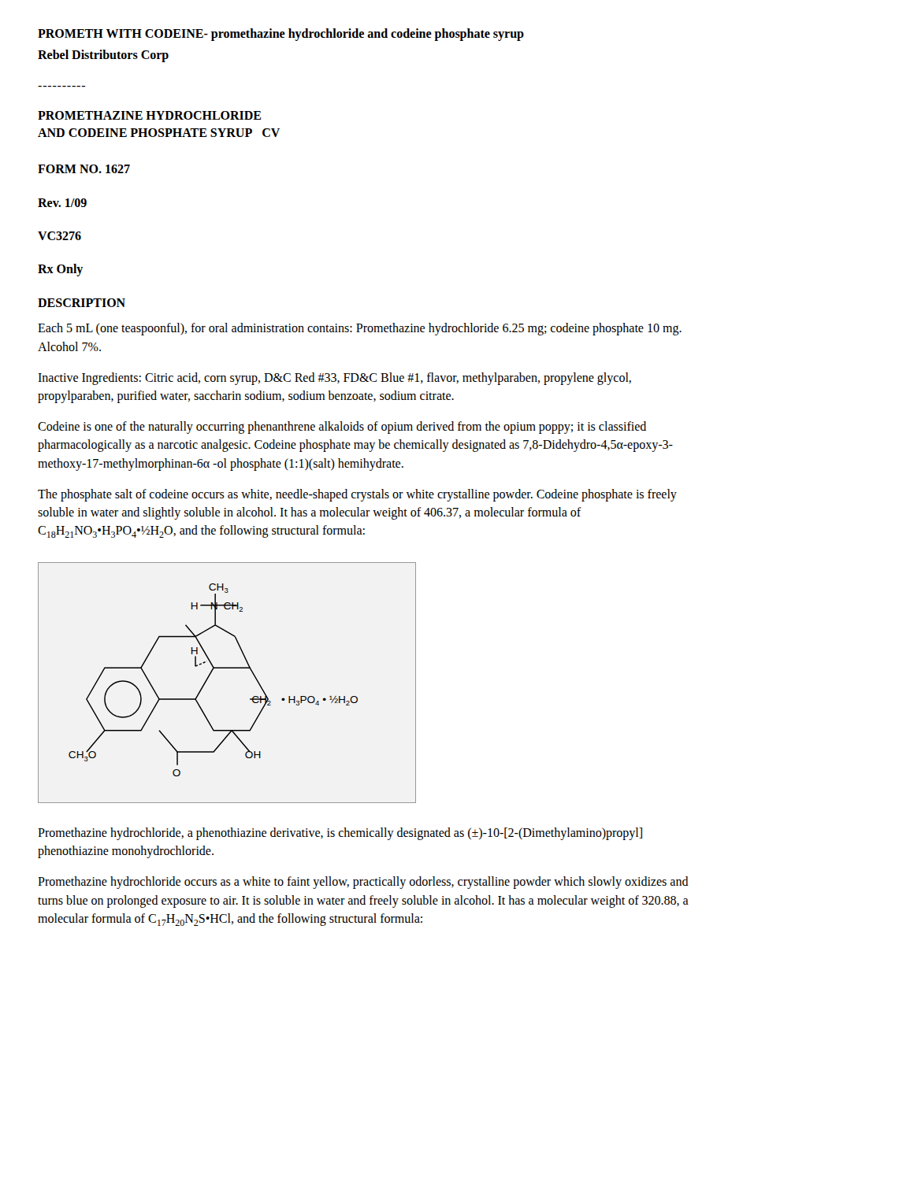PROMETH WITH CODEINE- promethazine hydrochloride and codeine phosphate syrup
Rebel Distributors Corp
----------
PROMETHAZINE HYDROCHLORIDE
AND CODEINE PHOSPHATE SYRUP CV
FORM NO. 1627
Rev. 1/09
VC3276
Rx Only
DESCRIPTION
Each 5 mL (one teaspoonful), for oral administration contains: Promethazine hydrochloride 6.25 mg; codeine phosphate 10 mg. Alcohol 7%.
Inactive Ingredients: Citric acid, corn syrup, D&C Red #33, FD&C Blue #1, flavor, methylparaben, propylene glycol, propylparaben, purified water, saccharin sodium, sodium benzoate, sodium citrate.
Codeine is one of the naturally occurring phenanthrene alkaloids of opium derived from the opium poppy; it is classified pharmacologically as a narcotic analgesic. Codeine phosphate may be chemically designated as 7,8-Didehydro-4,5α-epoxy-3-methoxy-17-methylmorphinan-6α -ol phosphate (1:1)(salt) hemihydrate.
The phosphate salt of codeine occurs as white, needle-shaped crystals or white crystalline powder. Codeine phosphate is freely soluble in water and slightly soluble in alcohol. It has a molecular weight of 406.37, a molecular formula of C18H21NO3•H3PO4•½H2O, and the following structural formula:
CH3 H N CH2 H CH2 • H3PO4 • ½H2O CH3O O OH
Promethazine hydrochloride, a phenothiazine derivative, is chemically designated as (±)-10-[2-(Dimethylamino)propyl] phenothiazine monohydrochloride.
Promethazine hydrochloride occurs as a white to faint yellow, practically odorless, crystalline powder which slowly oxidizes and turns blue on prolonged exposure to air. It is soluble in water and freely soluble in alcohol. It has a molecular weight of 320.88, a molecular formula of C17H20N2S•HCl, and the following structural formula: